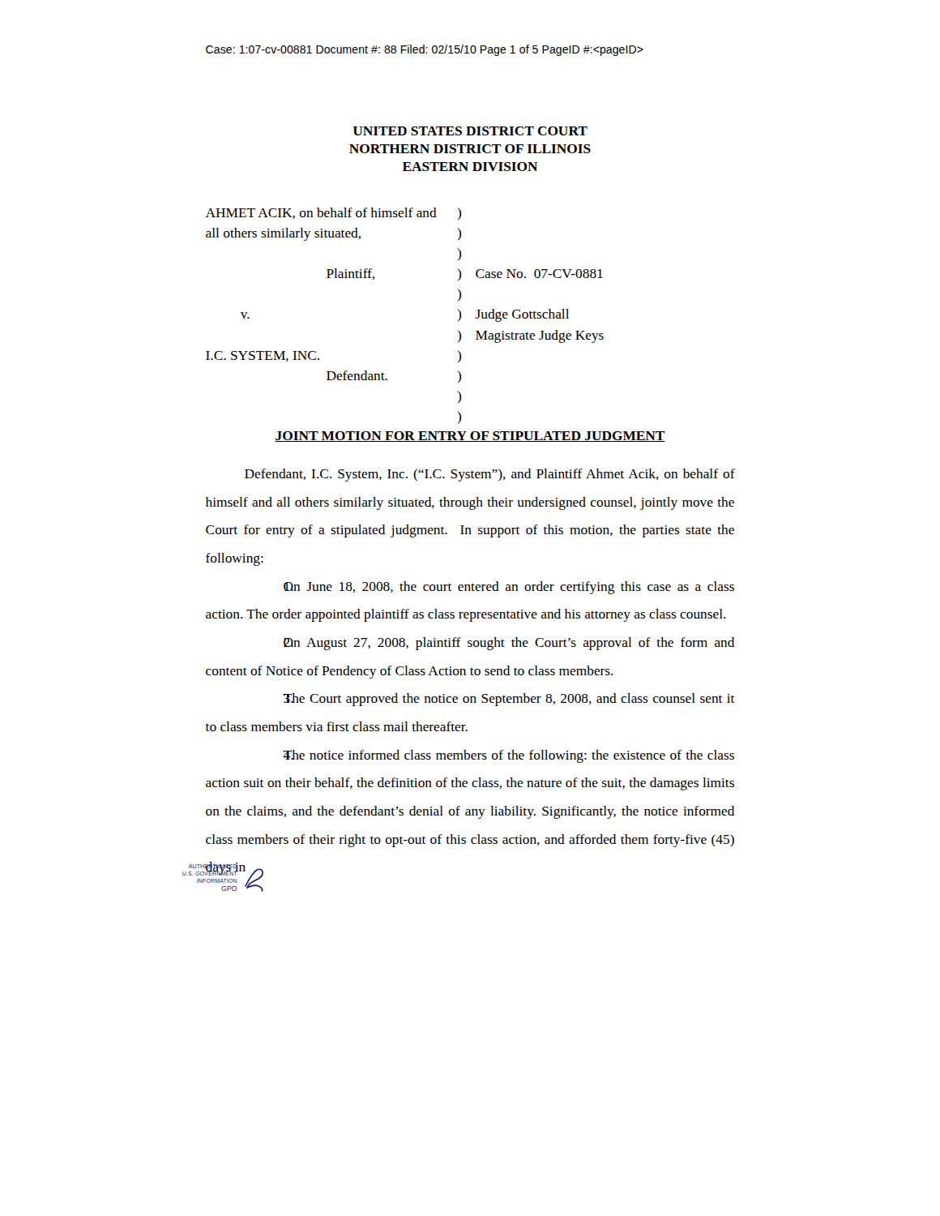Case: 1:07-cv-00881 Document #: 88 Filed: 02/15/10 Page 1 of 5 PageID #:<pageID>
UNITED STATES DISTRICT COURT
NORTHERN DISTRICT OF ILLINOIS
EASTERN DIVISION
| AHMET ACIK, on behalf of himself and all others similarly situated, | ) ) | |
| | ) | |
| Plaintiff, | ) | Case No. 07-CV-0881 |
| | ) | |
| v. | ) | Judge Gottschall |
| | ) | Magistrate Judge Keys |
| I.C. SYSTEM, INC. | ) | |
| Defendant. | ) | |
| | ) | |
| | ) | |
JOINT MOTION FOR ENTRY OF STIPULATED JUDGMENT
Defendant, I.C. System, Inc. (“I.C. System”), and Plaintiff Ahmet Acik, on behalf of himself and all others similarly situated, through their undersigned counsel, jointly move the Court for entry of a stipulated judgment. In support of this motion, the parties state the following:
1. On June 18, 2008, the court entered an order certifying this case as a class action. The order appointed plaintiff as class representative and his attorney as class counsel.
2. On August 27, 2008, plaintiff sought the Court’s approval of the form and content of Notice of Pendency of Class Action to send to class members.
3. The Court approved the notice on September 8, 2008, and class counsel sent it to class members via first class mail thereafter.
4. The notice informed class members of the following: the existence of the class action suit on their behalf, the definition of the class, the nature of the suit, the damages limits on the claims, and the defendant’s denial of any liability. Significantly, the notice informed class members of their right to opt-out of this class action, and afforded them forty-five (45) days in
AUTHENTICATED
U.S. GOVERNMENT
INFORMATION
GPO